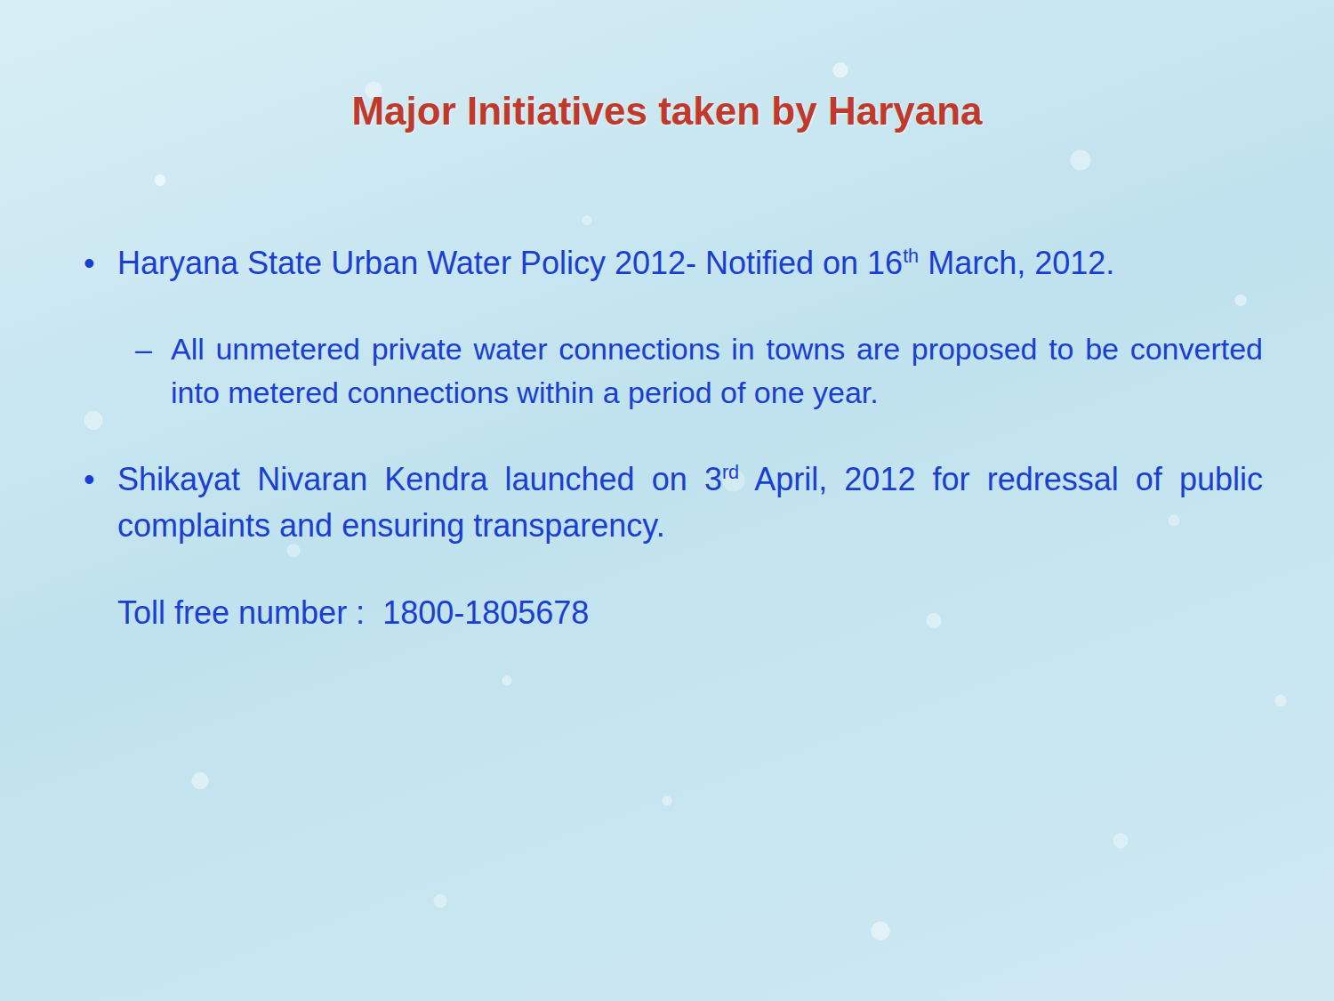Major Initiatives taken by Haryana
Haryana State Urban Water Policy 2012- Notified on 16th March, 2012.
All unmetered private water connections in towns are proposed to be converted into metered connections within a period of one year.
Shikayat Nivaran Kendra launched on 3rd April, 2012 for redressal of public complaints and ensuring transparency.
Toll free number : 1800-1805678